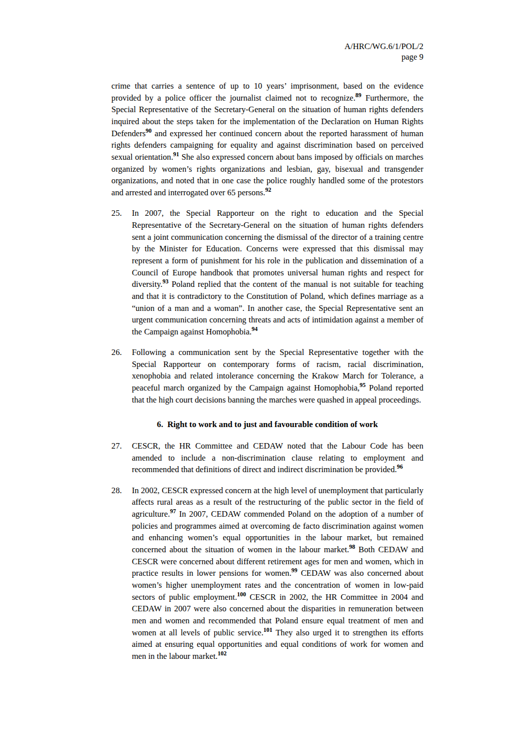A/HRC/WG.6/1/POL/2 page 9
crime that carries a sentence of up to 10 years’ imprisonment, based on the evidence provided by a police officer the journalist claimed not to recognize.89 Furthermore, the Special Representative of the Secretary-General on the situation of human rights defenders inquired about the steps taken for the implementation of the Declaration on Human Rights Defenders90 and expressed her continued concern about the reported harassment of human rights defenders campaigning for equality and against discrimination based on perceived sexual orientation.91 She also expressed concern about bans imposed by officials on marches organized by women’s rights organizations and lesbian, gay, bisexual and transgender organizations, and noted that in one case the police roughly handled some of the protestors and arrested and interrogated over 65 persons.92
25. In 2007, the Special Rapporteur on the right to education and the Special Representative of the Secretary-General on the situation of human rights defenders sent a joint communication concerning the dismissal of the director of a training centre by the Minister for Education. Concerns were expressed that this dismissal may represent a form of punishment for his role in the publication and dissemination of a Council of Europe handbook that promotes universal human rights and respect for diversity.93 Poland replied that the content of the manual is not suitable for teaching and that it is contradictory to the Constitution of Poland, which defines marriage as a “union of a man and a woman”. In another case, the Special Representative sent an urgent communication concerning threats and acts of intimidation against a member of the Campaign against Homophobia.94
26. Following a communication sent by the Special Representative together with the Special Rapporteur on contemporary forms of racism, racial discrimination, xenophobia and related intolerance concerning the Krakow March for Tolerance, a peaceful march organized by the Campaign against Homophobia,95 Poland reported that the high court decisions banning the marches were quashed in appeal proceedings.
6. Right to work and to just and favourable condition of work
27. CESCR, the HR Committee and CEDAW noted that the Labour Code has been amended to include a non-discrimination clause relating to employment and recommended that definitions of direct and indirect discrimination be provided.96
28. In 2002, CESCR expressed concern at the high level of unemployment that particularly affects rural areas as a result of the restructuring of the public sector in the field of agriculture.97 In 2007, CEDAW commended Poland on the adoption of a number of policies and programmes aimed at overcoming de facto discrimination against women and enhancing women’s equal opportunities in the labour market, but remained concerned about the situation of women in the labour market.98 Both CEDAW and CESCR were concerned about different retirement ages for men and women, which in practice results in lower pensions for women.99 CEDAW was also concerned about women’s higher unemployment rates and the concentration of women in low-paid sectors of public employment.100 CESCR in 2002, the HR Committee in 2004 and CEDAW in 2007 were also concerned about the disparities in remuneration between men and women and recommended that Poland ensure equal treatment of men and women at all levels of public service.101 They also urged it to strengthen its efforts aimed at ensuring equal opportunities and equal conditions of work for women and men in the labour market.102